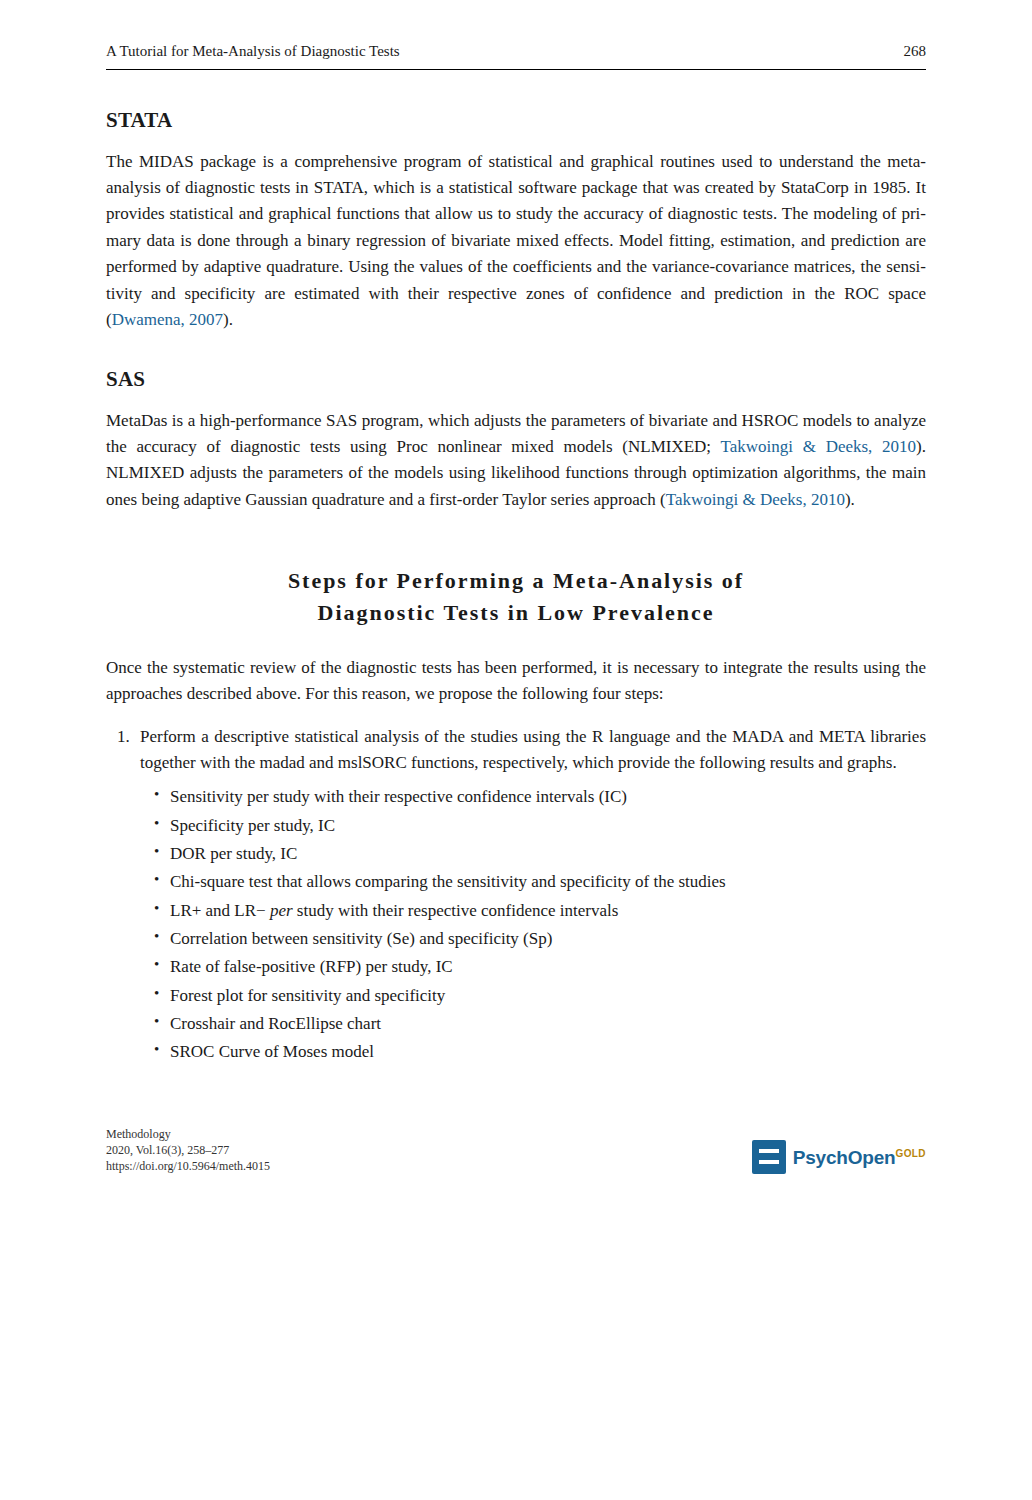A Tutorial for Meta-Analysis of Diagnostic Tests 268
STATA
The MIDAS package is a comprehensive program of statistical and graphical routines used to understand the meta-analysis of diagnostic tests in STATA, which is a statistical software package that was created by StataCorp in 1985. It provides statistical and graphical functions that allow us to study the accuracy of diagnostic tests. The modeling of primary data is done through a binary regression of bivariate mixed effects. Model fitting, estimation, and prediction are performed by adaptive quadrature. Using the values of the coefficients and the variance-covariance matrices, the sensitivity and specificity are estimated with their respective zones of confidence and prediction in the ROC space (Dwamena, 2007).
SAS
MetaDas is a high-performance SAS program, which adjusts the parameters of bivariate and HSROC models to analyze the accuracy of diagnostic tests using Proc nonlinear mixed models (NLMIXED; Takwoingi & Deeks, 2010). NLMIXED adjusts the parameters of the models using likelihood functions through optimization algorithms, the main ones being adaptive Gaussian quadrature and a first-order Taylor series approach (Takwoingi & Deeks, 2010).
Steps for Performing a Meta-Analysis of
Diagnostic Tests in Low Prevalence
Once the systematic review of the diagnostic tests has been performed, it is necessary to integrate the results using the approaches described above. For this reason, we propose the following four steps:
Perform a descriptive statistical analysis of the studies using the R language and the MADA and META libraries together with the madad and mslSORC functions, respectively, which provide the following results and graphs.
Sensitivity per study with their respective confidence intervals (IC)
Specificity per study, IC
DOR per study, IC
Chi-square test that allows comparing the sensitivity and specificity of the studies
LR+ and LR− per study with their respective confidence intervals
Correlation between sensitivity (Se) and specificity (Sp)
Rate of false-positive (RFP) per study, IC
Forest plot for sensitivity and specificity
Crosshair and RocEllipse chart
SROC Curve of Moses model
Methodology 2020, Vol.16(3), 258–277
https://doi.org/10.5964/meth.4015
PsychOpenGOLD